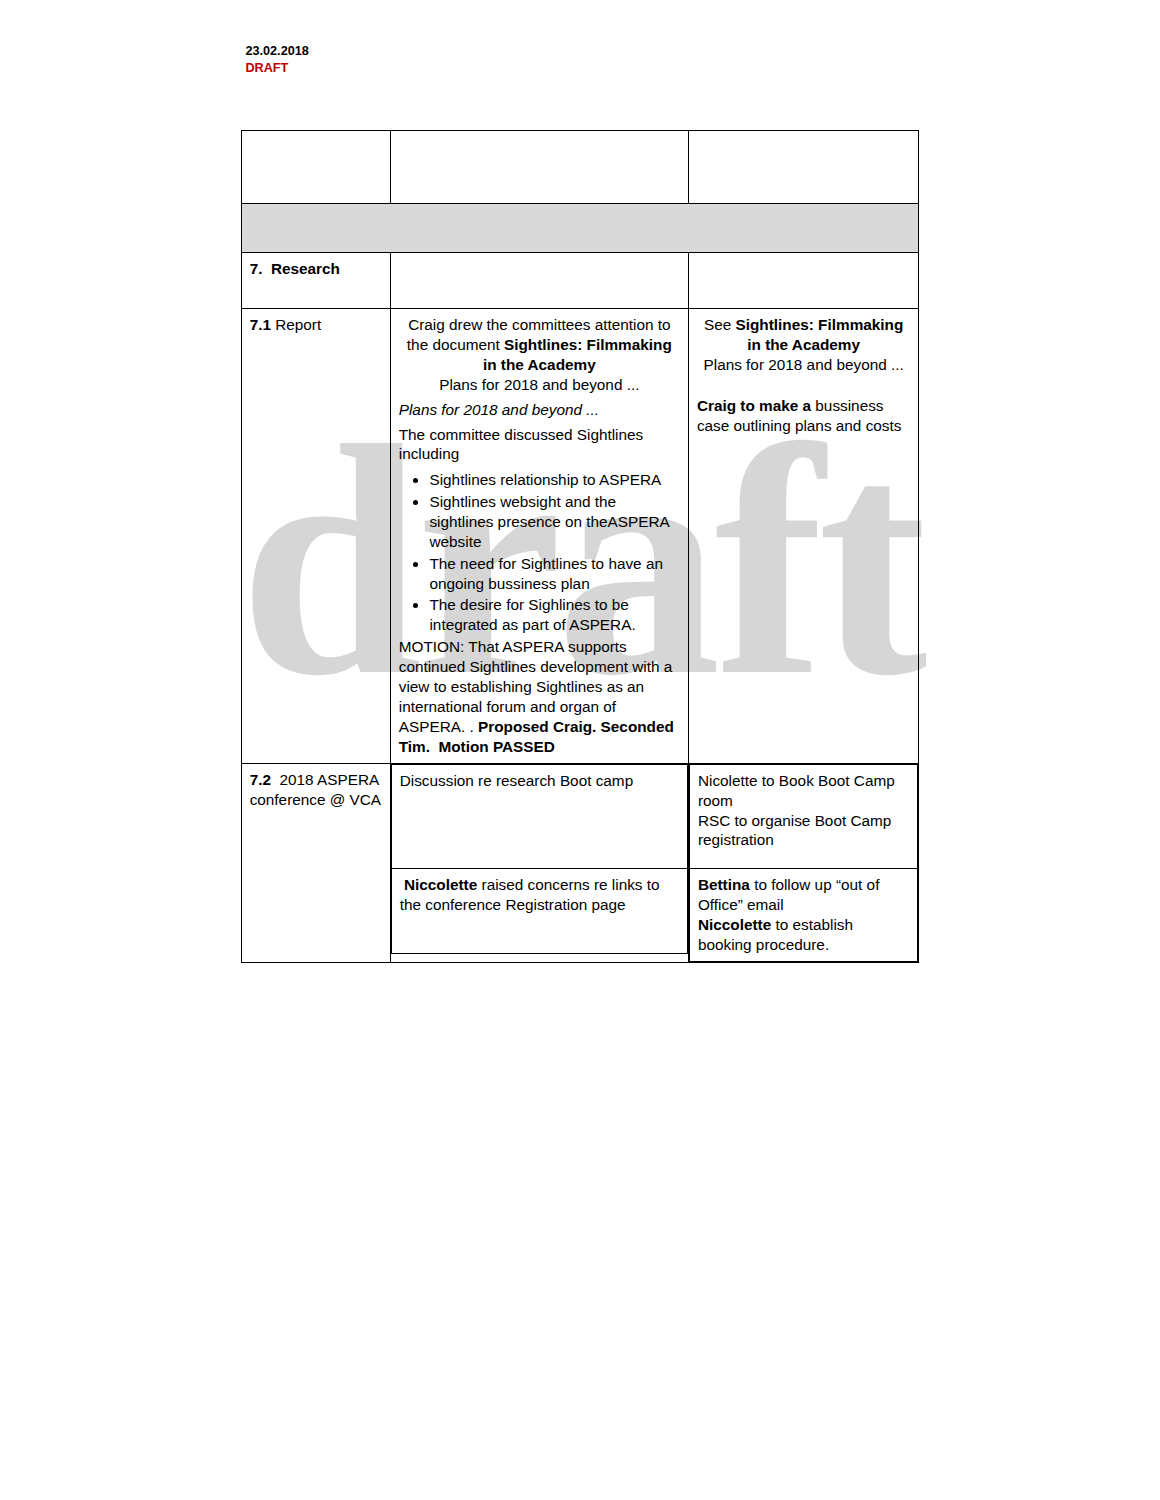draft
23.02.2018
DRAFT
| 7. Research | | |
| 7.1 Report | Craig drew the committees attention to the document Sightlines: Filmmaking in the Academy Plans for 2018 and beyond ... Plans for 2018 and beyond ... The committee discussed Sightlines including Sightlines relationship to ASPERA Sightlines websight and the sightlines presence on theASPERA website The need for Sightlines to have an ongoing bussiness plan The desire for Sighlines to be integrated as part of ASPERA. MOTION: That ASPERA supports continued Sightlines development with a view to establishing Sightlines as an international forum and organ of ASPERA. . Proposed Craig. Seconded Tim. Motion PASSED | See Sightlines: Filmmaking in the Academy Plans for 2018 and beyond ... Craig to make a bussiness case outlining plans and costs |
| 7.2 2018 ASPERA conference @ VCA | / Discussion re research Boot camp / / Niccolette raised concerns re links to the conference Registration page / | / Nicolette to Book Boot Camp room RSC to organise Boot Camp registration / / Bettina to follow up “out of Office” email Niccolette to establish booking procedure. / |